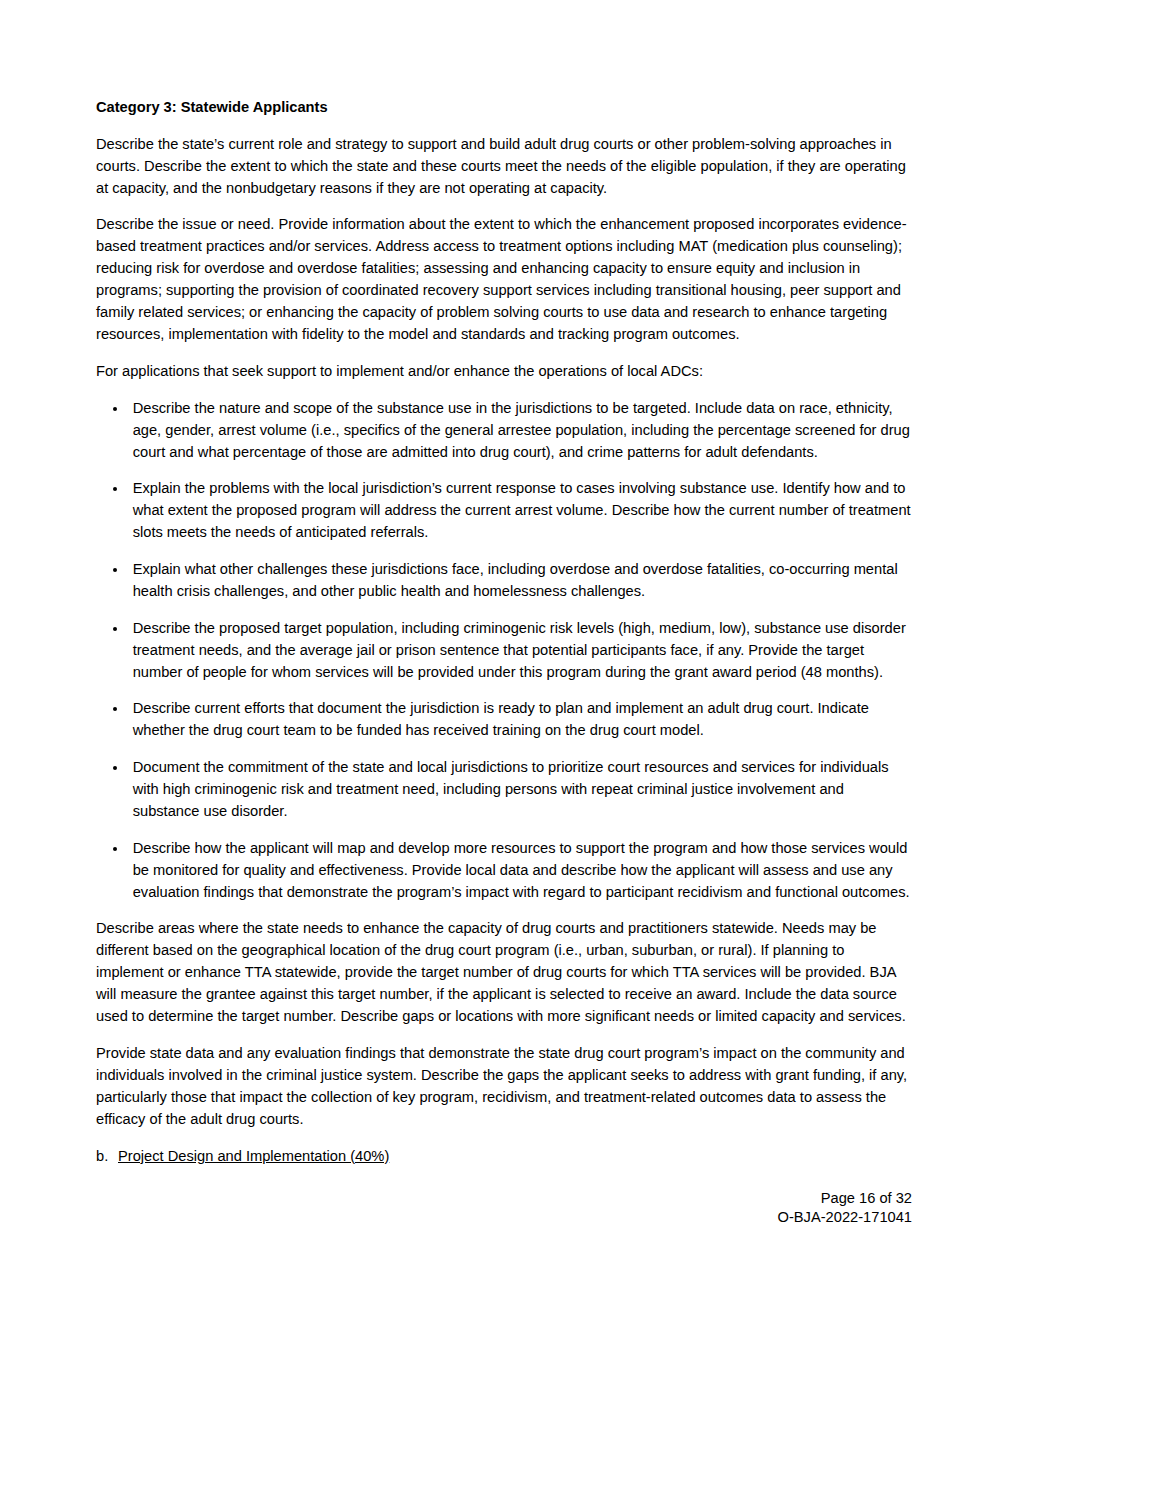Category 3: Statewide Applicants
Describe the state’s current role and strategy to support and build adult drug courts or other problem-solving approaches in courts. Describe the extent to which the state and these courts meet the needs of the eligible population, if they are operating at capacity, and the nonbudgetary reasons if they are not operating at capacity.
Describe the issue or need. Provide information about the extent to which the enhancement proposed incorporates evidence-based treatment practices and/or services. Address access to treatment options including MAT (medication plus counseling); reducing risk for overdose and overdose fatalities; assessing and enhancing capacity to ensure equity and inclusion in programs; supporting the provision of coordinated recovery support services including transitional housing, peer support and family related services; or enhancing the capacity of problem solving courts to use data and research to enhance targeting resources, implementation with fidelity to the model and standards and tracking program outcomes.
For applications that seek support to implement and/or enhance the operations of local ADCs:
Describe the nature and scope of the substance use in the jurisdictions to be targeted. Include data on race, ethnicity, age, gender, arrest volume (i.e., specifics of the general arrestee population, including the percentage screened for drug court and what percentage of those are admitted into drug court), and crime patterns for adult defendants.
Explain the problems with the local jurisdiction’s current response to cases involving substance use. Identify how and to what extent the proposed program will address the current arrest volume. Describe how the current number of treatment slots meets the needs of anticipated referrals.
Explain what other challenges these jurisdictions face, including overdose and overdose fatalities, co-occurring mental health crisis challenges, and other public health and homelessness challenges.
Describe the proposed target population, including criminogenic risk levels (high, medium, low), substance use disorder treatment needs, and the average jail or prison sentence that potential participants face, if any. Provide the target number of people for whom services will be provided under this program during the grant award period (48 months).
Describe current efforts that document the jurisdiction is ready to plan and implement an adult drug court. Indicate whether the drug court team to be funded has received training on the drug court model.
Document the commitment of the state and local jurisdictions to prioritize court resources and services for individuals with high criminogenic risk and treatment need, including persons with repeat criminal justice involvement and substance use disorder.
Describe how the applicant will map and develop more resources to support the program and how those services would be monitored for quality and effectiveness. Provide local data and describe how the applicant will assess and use any evaluation findings that demonstrate the program’s impact with regard to participant recidivism and functional outcomes.
Describe areas where the state needs to enhance the capacity of drug courts and practitioners statewide. Needs may be different based on the geographical location of the drug court program (i.e., urban, suburban, or rural). If planning to implement or enhance TTA statewide, provide the target number of drug courts for which TTA services will be provided. BJA will measure the grantee against this target number, if the applicant is selected to receive an award. Include the data source used to determine the target number. Describe gaps or locations with more significant needs or limited capacity and services.
Provide state data and any evaluation findings that demonstrate the state drug court program’s impact on the community and individuals involved in the criminal justice system. Describe the gaps the applicant seeks to address with grant funding, if any, particularly those that impact the collection of key program, recidivism, and treatment-related outcomes data to assess the efficacy of the adult drug courts.
b. Project Design and Implementation (40%)
Page 16 of 32
O-BJA-2022-171041